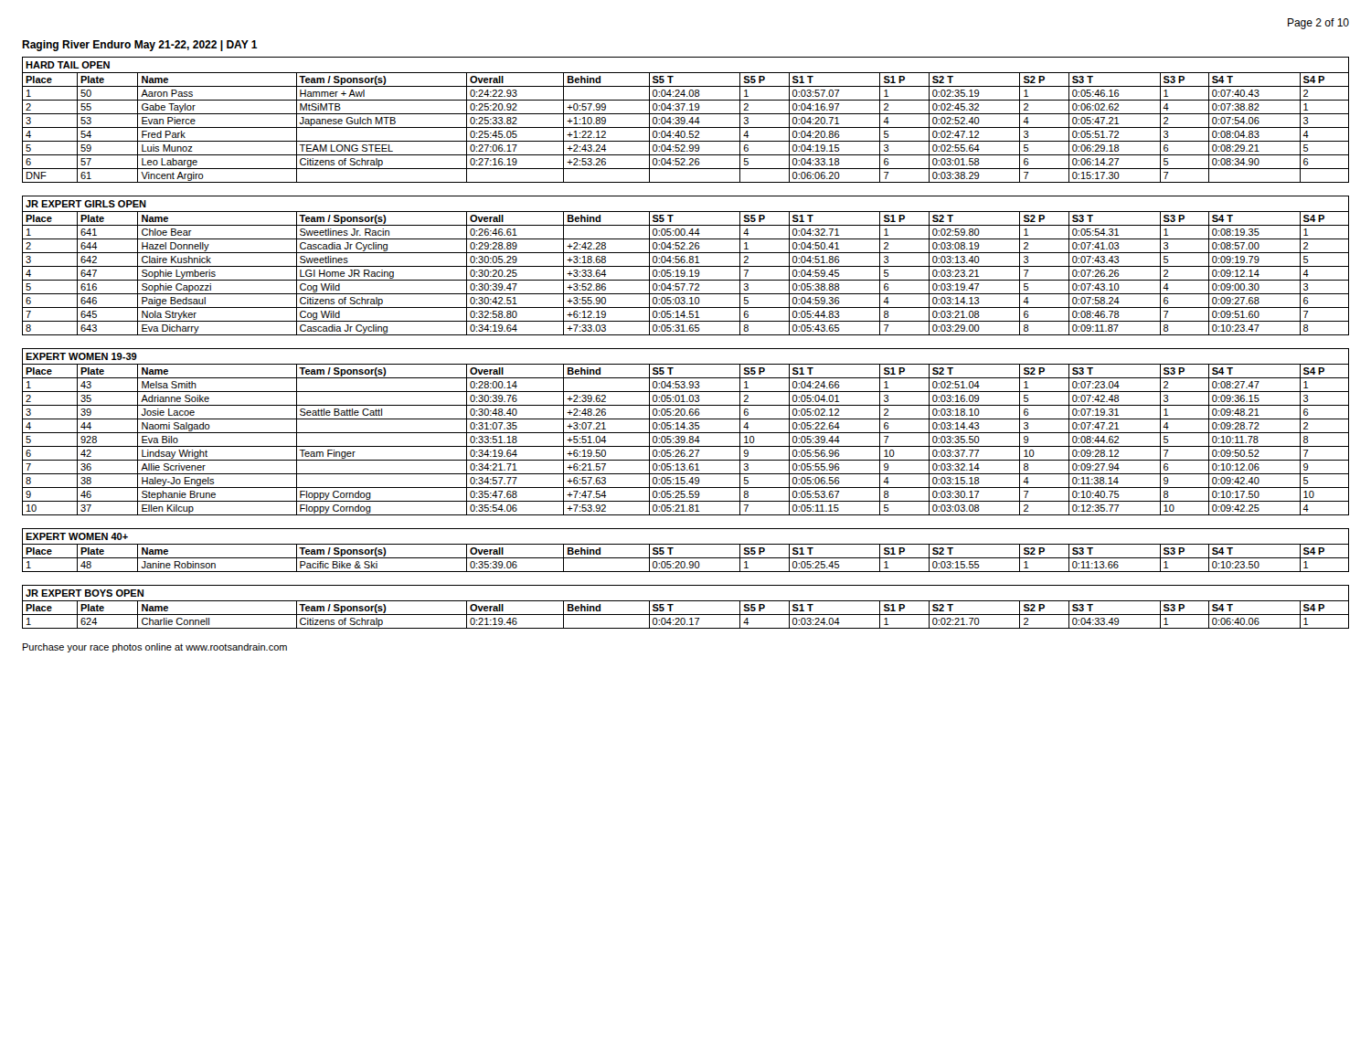Page 2 of 10
Raging River Enduro May 21-22, 2022 | DAY 1
HARD TAIL OPEN
| Place | Plate | Name | Team / Sponsor(s) | Overall | Behind | S5 T | S5 P | S1 T | S1 P | S2 T | S2 P | S3 T | S3 P | S4 T | S4 P |
| --- | --- | --- | --- | --- | --- | --- | --- | --- | --- | --- | --- | --- | --- | --- | --- |
| 1 | 50 | Aaron Pass | Hammer + Awl | 0:24:22.93 | | 0:04:24.08 | 1 | 0:03:57.07 | 1 | 0:02:35.19 | 1 | 0:05:46.16 | 1 | 0:07:40.43 | 2 |
| 2 | 55 | Gabe Taylor | MtSiMTB | 0:25:20.92 | +0:57.99 | 0:04:37.19 | 2 | 0:04:16.97 | 2 | 0:02:45.32 | 2 | 0:06:02.62 | 4 | 0:07:38.82 | 1 |
| 3 | 53 | Evan Pierce | Japanese Gulch MTB | 0:25:33.82 | +1:10.89 | 0:04:39.44 | 3 | 0:04:20.71 | 4 | 0:02:52.40 | 4 | 0:05:47.21 | 2 | 0:07:54.06 | 3 |
| 4 | 54 | Fred Park | | 0:25:45.05 | +1:22.12 | 0:04:40.52 | 4 | 0:04:20.86 | 5 | 0:02:47.12 | 3 | 0:05:51.72 | 3 | 0:08:04.83 | 4 |
| 5 | 59 | Luis Munoz | TEAM LONG STEEL | 0:27:06.17 | +2:43.24 | 0:04:52.99 | 6 | 0:04:19.15 | 3 | 0:02:55.64 | 5 | 0:06:29.18 | 6 | 0:08:29.21 | 5 |
| 6 | 57 | Leo Labarge | Citizens of Schralp | 0:27:16.19 | +2:53.26 | 0:04:52.26 | 5 | 0:04:33.18 | 6 | 0:03:01.58 | 6 | 0:06:14.27 | 5 | 0:08:34.90 | 6 |
| DNF | 61 | Vincent Argiro | | | | | | 0:06:06.20 | 7 | 0:03:38.29 | 7 | 0:15:17.30 | 7 | | |
JR EXPERT GIRLS OPEN
| Place | Plate | Name | Team / Sponsor(s) | Overall | Behind | S5 T | S5 P | S1 T | S1 P | S2 T | S2 P | S3 T | S3 P | S4 T | S4 P |
| --- | --- | --- | --- | --- | --- | --- | --- | --- | --- | --- | --- | --- | --- | --- | --- |
| 1 | 641 | Chloe Bear | Sweetlines Jr. Racin | 0:26:46.61 | | 0:05:00.44 | 4 | 0:04:32.71 | 1 | 0:02:59.80 | 1 | 0:05:54.31 | 1 | 0:08:19.35 | 1 |
| 2 | 644 | Hazel Donnelly | Cascadia Jr Cycling | 0:29:28.89 | +2:42.28 | 0:04:52.26 | 1 | 0:04:50.41 | 2 | 0:03:08.19 | 2 | 0:07:41.03 | 3 | 0:08:57.00 | 2 |
| 3 | 642 | Claire Kushnick | Sweetlines | 0:30:05.29 | +3:18.68 | 0:04:56.81 | 2 | 0:04:51.86 | 3 | 0:03:13.40 | 3 | 0:07:43.43 | 5 | 0:09:19.79 | 5 |
| 4 | 647 | Sophie Lymberis | LGI Home JR Racing | 0:30:20.25 | +3:33.64 | 0:05:19.19 | 7 | 0:04:59.45 | 5 | 0:03:23.21 | 7 | 0:07:26.26 | 2 | 0:09:12.14 | 4 |
| 5 | 616 | Sophie Capozzi | Cog Wild | 0:30:39.47 | +3:52.86 | 0:04:57.72 | 3 | 0:05:38.88 | 6 | 0:03:19.47 | 5 | 0:07:43.10 | 4 | 0:09:00.30 | 3 |
| 6 | 646 | Paige Bedsaul | Citizens of Schralp | 0:30:42.51 | +3:55.90 | 0:05:03.10 | 5 | 0:04:59.36 | 4 | 0:03:14.13 | 4 | 0:07:58.24 | 6 | 0:09:27.68 | 6 |
| 7 | 645 | Nola Stryker | Cog Wild | 0:32:58.80 | +6:12.19 | 0:05:14.51 | 6 | 0:05:44.83 | 8 | 0:03:21.08 | 6 | 0:08:46.78 | 7 | 0:09:51.60 | 7 |
| 8 | 643 | Eva Dicharry | Cascadia Jr Cycling | 0:34:19.64 | +7:33.03 | 0:05:31.65 | 8 | 0:05:43.65 | 7 | 0:03:29.00 | 8 | 0:09:11.87 | 8 | 0:10:23.47 | 8 |
EXPERT WOMEN 19-39
| Place | Plate | Name | Team / Sponsor(s) | Overall | Behind | S5 T | S5 P | S1 T | S1 P | S2 T | S2 P | S3 T | S3 P | S4 T | S4 P |
| --- | --- | --- | --- | --- | --- | --- | --- | --- | --- | --- | --- | --- | --- | --- | --- |
| 1 | 43 | Melsa Smith | | 0:28:00.14 | | 0:04:53.93 | 1 | 0:04:24.66 | 1 | 0:02:51.04 | 1 | 0:07:23.04 | 2 | 0:08:27.47 | 1 |
| 2 | 35 | Adrianne Soike | | 0:30:39.76 | +2:39.62 | 0:05:01.03 | 2 | 0:05:04.01 | 3 | 0:03:16.09 | 5 | 0:07:42.48 | 3 | 0:09:36.15 | 3 |
| 3 | 39 | Josie Lacoe | Seattle Battle Cattl | 0:30:48.40 | +2:48.26 | 0:05:20.66 | 6 | 0:05:02.12 | 2 | 0:03:18.10 | 6 | 0:07:19.31 | 1 | 0:09:48.21 | 6 |
| 4 | 44 | Naomi Salgado | | 0:31:07.35 | +3:07.21 | 0:05:14.35 | 4 | 0:05:22.64 | 6 | 0:03:14.43 | 3 | 0:07:47.21 | 4 | 0:09:28.72 | 2 |
| 5 | 928 | Eva Bilo | | 0:33:51.18 | +5:51.04 | 0:05:39.84 | 10 | 0:05:39.44 | 7 | 0:03:35.50 | 9 | 0:08:44.62 | 5 | 0:10:11.78 | 8 |
| 6 | 42 | Lindsay Wright | Team Finger | 0:34:19.64 | +6:19.50 | 0:05:26.27 | 9 | 0:05:56.96 | 10 | 0:03:37.77 | 10 | 0:09:28.12 | 7 | 0:09:50.52 | 7 |
| 7 | 36 | Allie Scrivener | | 0:34:21.71 | +6:21.57 | 0:05:13.61 | 3 | 0:05:55.96 | 9 | 0:03:32.14 | 8 | 0:09:27.94 | 6 | 0:10:12.06 | 9 |
| 8 | 38 | Haley-Jo Engels | | 0:34:57.77 | +6:57.63 | 0:05:15.49 | 5 | 0:05:06.56 | 4 | 0:03:15.18 | 4 | 0:11:38.14 | 9 | 0:09:42.40 | 5 |
| 9 | 46 | Stephanie Brune | Floppy Corndog | 0:35:47.68 | +7:47.54 | 0:05:25.59 | 8 | 0:05:53.67 | 8 | 0:03:30.17 | 7 | 0:10:40.75 | 8 | 0:10:17.50 | 10 |
| 10 | 37 | Ellen Kilcup | Floppy Corndog | 0:35:54.06 | +7:53.92 | 0:05:21.81 | 7 | 0:05:11.15 | 5 | 0:03:03.08 | 2 | 0:12:35.77 | 10 | 0:09:42.25 | 4 |
EXPERT WOMEN 40+
| Place | Plate | Name | Team / Sponsor(s) | Overall | Behind | S5 T | S5 P | S1 T | S1 P | S2 T | S2 P | S3 T | S3 P | S4 T | S4 P |
| --- | --- | --- | --- | --- | --- | --- | --- | --- | --- | --- | --- | --- | --- | --- | --- |
| 1 | 48 | Janine Robinson | Pacific Bike & Ski | 0:35:39.06 | | 0:05:20.90 | 1 | 0:05:25.45 | 1 | 0:03:15.55 | 1 | 0:11:13.66 | 1 | 0:10:23.50 | 1 |
JR EXPERT BOYS OPEN
| Place | Plate | Name | Team / Sponsor(s) | Overall | Behind | S5 T | S5 P | S1 T | S1 P | S2 T | S2 P | S3 T | S3 P | S4 T | S4 P |
| --- | --- | --- | --- | --- | --- | --- | --- | --- | --- | --- | --- | --- | --- | --- | --- |
| 1 | 624 | Charlie Connell | Citizens of Schralp | 0:21:19.46 | | 0:04:20.17 | 4 | 0:03:24.04 | 1 | 0:02:21.70 | 2 | 0:04:33.49 | 1 | 0:06:40.06 | 1 |
Purchase your race photos online at www.rootsandrain.com